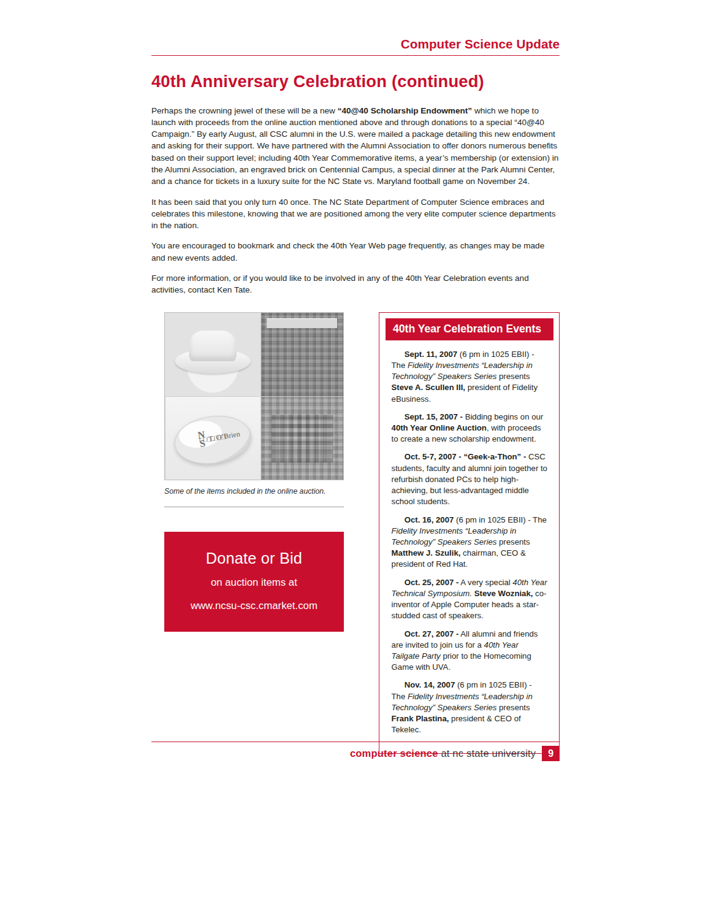Computer Science Update
40th Anniversary Celebration (continued)
Perhaps the crowning jewel of these will be a new “40@40 Scholarship Endowment” which we hope to launch with proceeds from the online auction mentioned above and through donations to a special “40@40 Campaign.” By early August, all CSC alumni in the U.S. were mailed a package detailing this new endowment and asking for their support. We have partnered with the Alumni Association to offer donors numerous benefits based on their support level; including 40th Year Commemorative items, a year’s membership (or extension) in the Alumni Association, an engraved brick on Centennial Campus, a special dinner at the Park Alumni Center, and a chance for tickets in a luxury suite for the NC State vs. Maryland football game on November 24.
It has been said that you only turn 40 once. The NC State Department of Computer Science embraces and celebrates this milestone, knowing that we are positioned among the very elite computer science departments in the nation.
You are encouraged to bookmark and check the 40th Year Web page frequently, as changes may be made and new events added.
For more information, or if you would like to be involved in any of the 40th Year Celebration events and activities, contact Ken Tate.
N
S
T. O’Brien
Some of the items included in the online auction.
Donate or Bid
on auction items at
www.ncsu-csc.cmarket.com
40th Year Celebration Events
Sept. 11, 2007 (6 pm in 1025 EBII) - The Fidelity Investments “Leadership in Technology” Speakers Series presents Steve A. Scullen III, president of Fidelity eBusiness.
Sept. 15, 2007 - Bidding begins on our 40th Year Online Auction, with proceeds to create a new scholarship endowment.
Oct. 5-7, 2007 - “Geek-a-Thon” - CSC students, faculty and alumni join together to refurbish donated PCs to help high-achieving, but less-advantaged middle school students.
Oct. 16, 2007 (6 pm in 1025 EBII) - The Fidelity Investments “Leadership in Technology” Speakers Series presents Matthew J. Szulik, chairman, CEO & president of Red Hat.
Oct. 25, 2007 - A very special 40th Year Technical Symposium. Steve Wozniak, co-inventor of Apple Computer heads a star-studded cast of speakers.
Oct. 27, 2007 - All alumni and friends are invited to join us for a 40th Year Tailgate Party prior to the Homecoming Game with UVA.
Nov. 14, 2007 (6 pm in 1025 EBII) - The Fidelity Investments “Leadership in Technology” Speakers Series presents Frank Plastina, president & CEO of Tekelec.
computer science at nc state university
9